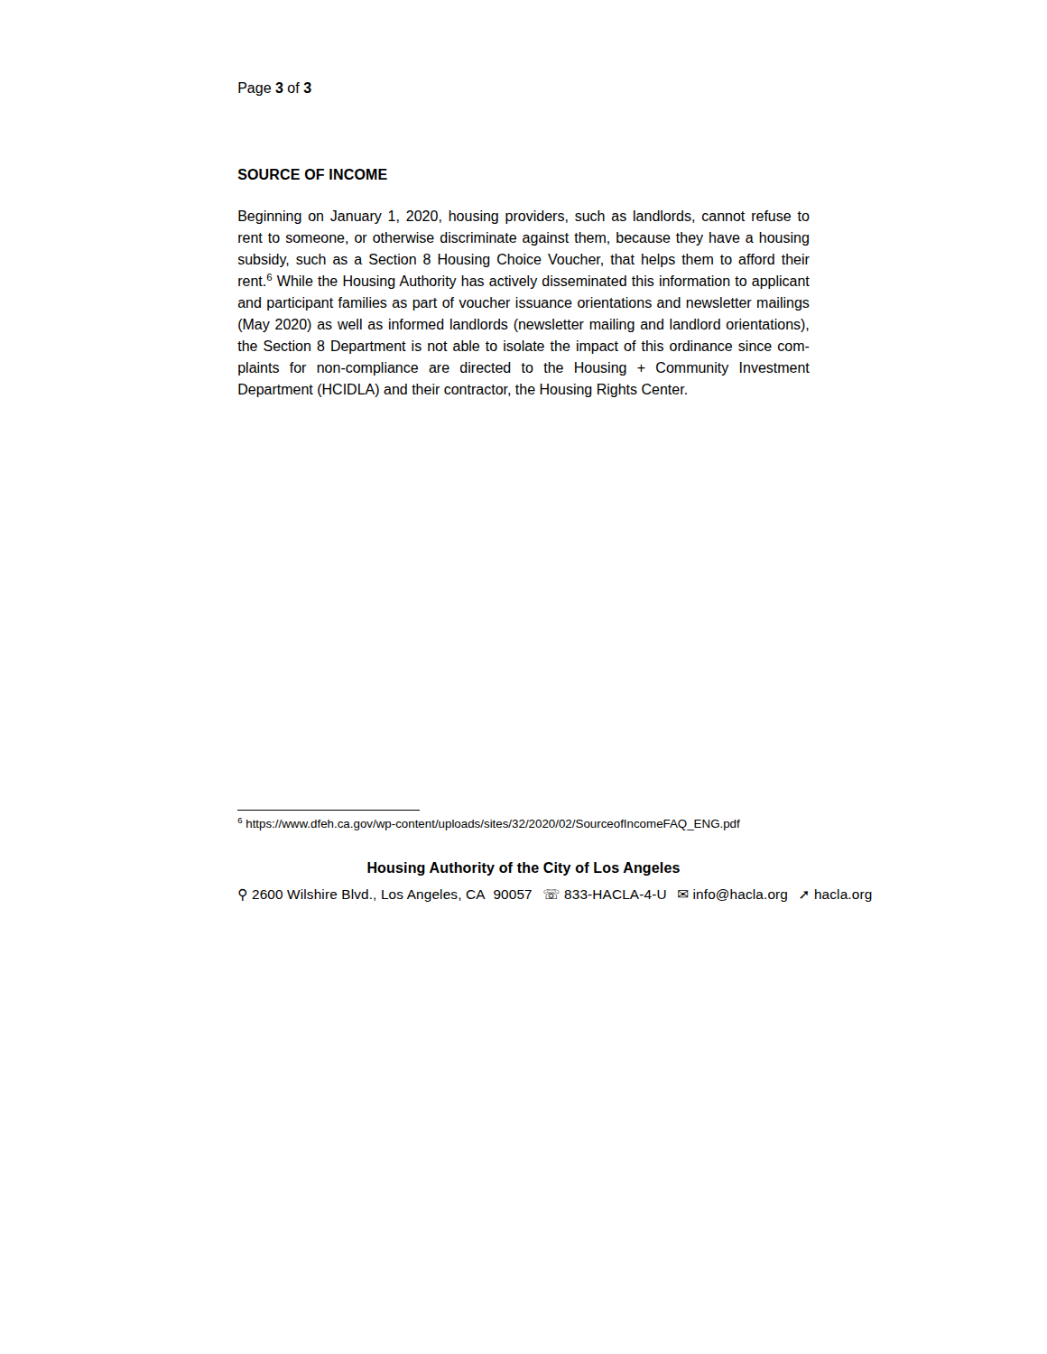Page 3 of 3
SOURCE OF INCOME
Beginning on January 1, 2020, housing providers, such as landlords, cannot refuse to rent to someone, or otherwise discriminate against them, because they have a housing subsidy, such as a Section 8 Housing Choice Voucher, that helps them to afford their rent.6 While the Housing Authority has actively disseminated this information to applicant and participant families as part of voucher issuance orientations and newsletter mailings (May 2020) as well as informed landlords (newsletter mailing and landlord orientations), the Section 8 Department is not able to isolate the impact of this ordinance since complaints for non-compliance are directed to the Housing + Community Investment Department (HCIDLA) and their contractor, the Housing Rights Center.
6 https://www.dfeh.ca.gov/wp-content/uploads/sites/32/2020/02/SourceofIncomeFAQ_ENG.pdf
Housing Authority of the City of Los Angeles
⚲ 2600 Wilshire Blvd., Los Angeles, CA 90057 ☏ 833-HACLA-4-U ✉ info@hacla.org ➚ hacla.org